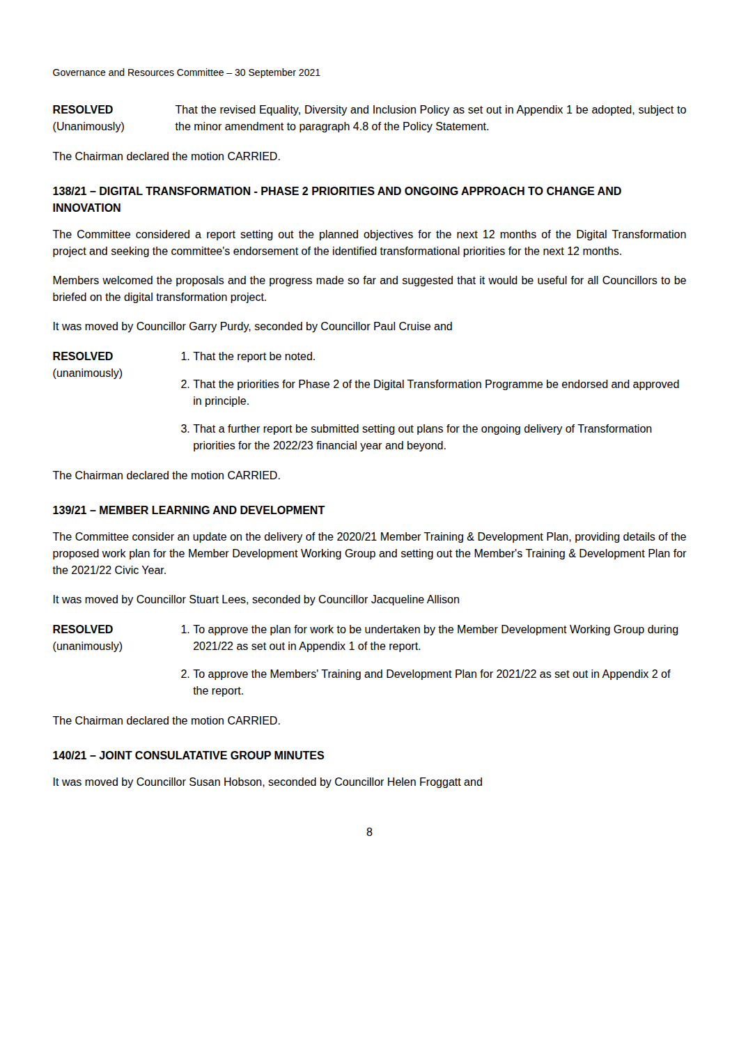Governance and Resources Committee – 30 September 2021
RESOLVED(Unanimously)
That the revised Equality, Diversity and Inclusion Policy as set out in Appendix 1 be adopted, subject to the minor amendment to paragraph 4.8 of the Policy Statement.
The Chairman declared the motion CARRIED.
138/21 – Digital Transformation - Phase 2 Priorities and Ongoing Approach to Change and Innovation
The Committee considered a report setting out the planned objectives for the next 12 months of the Digital Transformation project and seeking the committee's endorsement of the identified transformational priorities for the next 12 months.
Members welcomed the proposals and the progress made so far and suggested that it would be useful for all Councillors to be briefed on the digital transformation project.
It was moved by Councillor Garry Purdy, seconded by Councillor Paul Cruise and
RESOLVED(unanimously)
That the report be noted.
That the priorities for Phase 2 of the Digital Transformation Programme be endorsed and approved in principle.
That a further report be submitted setting out plans for the ongoing delivery of Transformation priorities for the 2022/23 financial year and beyond.
The Chairman declared the motion CARRIED.
139/21 – Member Learning and Development
The Committee consider an update on the delivery of the 2020/21 Member Training & Development Plan, providing details of the proposed work plan for the Member Development Working Group and setting out the Member's Training & Development Plan for the 2021/22 Civic Year.
It was moved by Councillor Stuart Lees, seconded by Councillor Jacqueline Allison
RESOLVED(unanimously)
To approve the plan for work to be undertaken by the Member Development Working Group during 2021/22 as set out in Appendix 1 of the report.
To approve the Members' Training and Development Plan for 2021/22 as set out in Appendix 2 of the report.
The Chairman declared the motion CARRIED.
140/21 – Joint Consulatative Group Minutes
It was moved by Councillor Susan Hobson, seconded by Councillor Helen Froggatt and
8